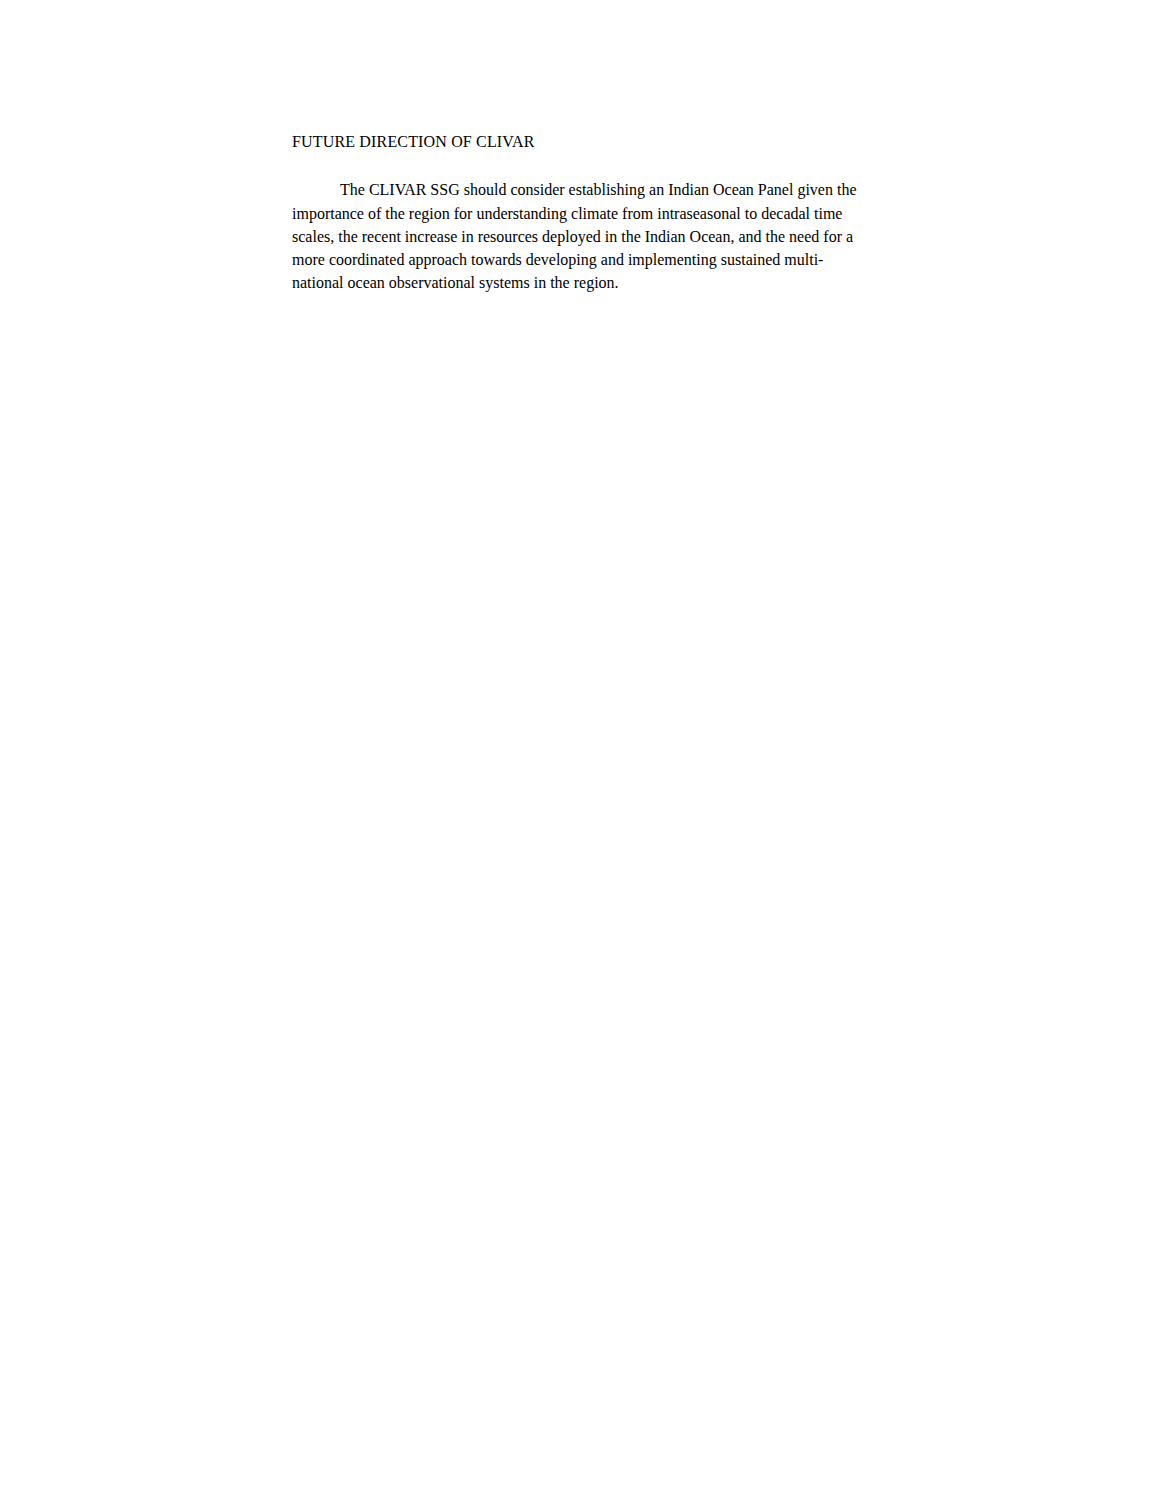FUTURE DIRECTION OF CLIVAR
The CLIVAR SSG should consider establishing an Indian Ocean Panel given the importance of the region for understanding climate from intraseasonal to decadal time scales, the recent increase in resources deployed in the Indian Ocean, and the need for a more coordinated approach towards developing and implementing sustained multi-national ocean observational systems in the region.